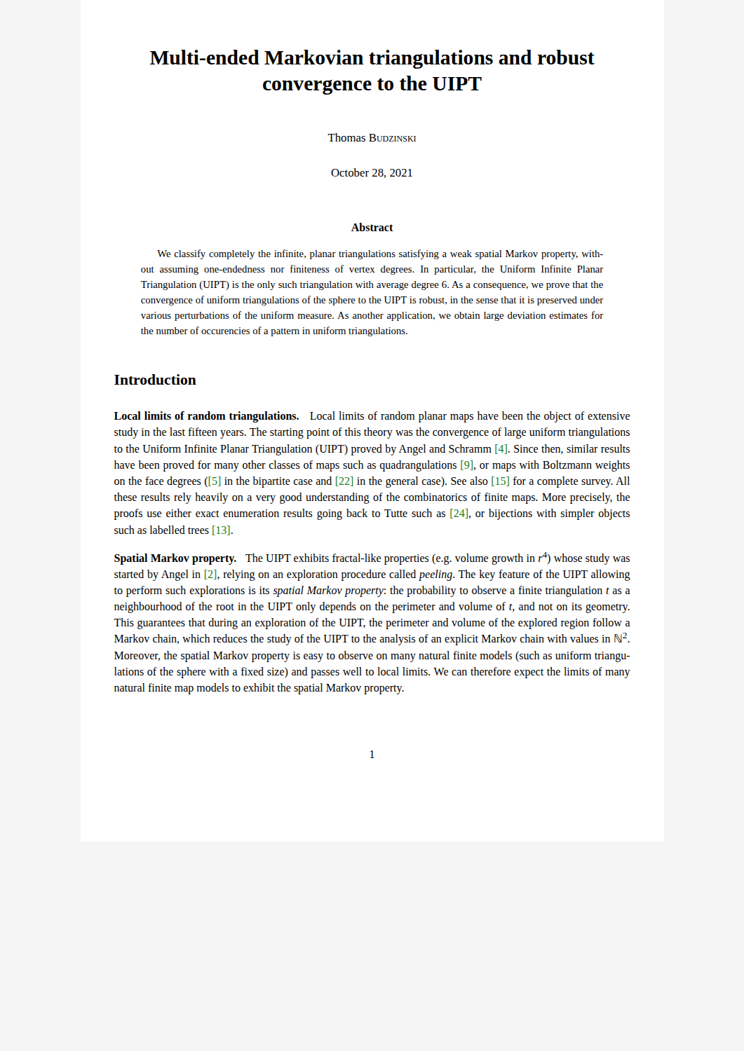Multi-ended Markovian triangulations and robust
convergence to the UIPT
Thomas Budzinski
October 28, 2021
Abstract
We classify completely the infinite, planar triangulations satisfying a weak spatial Markov property, without assuming one-endedness nor finiteness of vertex degrees. In particular, the Uniform Infinite Planar Triangulation (UIPT) is the only such triangulation with average degree 6. As a consequence, we prove that the convergence of uniform triangulations of the sphere to the UIPT is robust, in the sense that it is preserved under various perturbations of the uniform measure. As another application, we obtain large deviation estimates for the number of occurencies of a pattern in uniform triangulations.
Introduction
Local limits of random triangulations. Local limits of random planar maps have been the object of extensive study in the last fifteen years. The starting point of this theory was the convergence of large uniform triangulations to the Uniform Infinite Planar Triangulation (UIPT) proved by Angel and Schramm [4]. Since then, similar results have been proved for many other classes of maps such as quadrangulations [9], or maps with Boltzmann weights on the face degrees ([5] in the bipartite case and [22] in the general case). See also [15] for a complete survey. All these results rely heavily on a very good understanding of the combinatorics of finite maps. More precisely, the proofs use either exact enumeration results going back to Tutte such as [24], or bijections with simpler objects such as labelled trees [13].
Spatial Markov property. The UIPT exhibits fractal-like properties (e.g. volume growth in r4) whose study was started by Angel in [2], relying on an exploration procedure called peeling. The key feature of the UIPT allowing to perform such explorations is its spatial Markov property: the probability to observe a finite triangulation t as a neighbourhood of the root in the UIPT only depends on the perimeter and volume of t, and not on its geometry. This guarantees that during an exploration of the UIPT, the perimeter and volume of the explored region follow a Markov chain, which reduces the study of the UIPT to the analysis of an explicit Markov chain with values in ℕ2. Moreover, the spatial Markov property is easy to observe on many natural finite models (such as uniform triangulations of the sphere with a fixed size) and passes well to local limits. We can therefore expect the limits of many natural finite map models to exhibit the spatial Markov property.
1